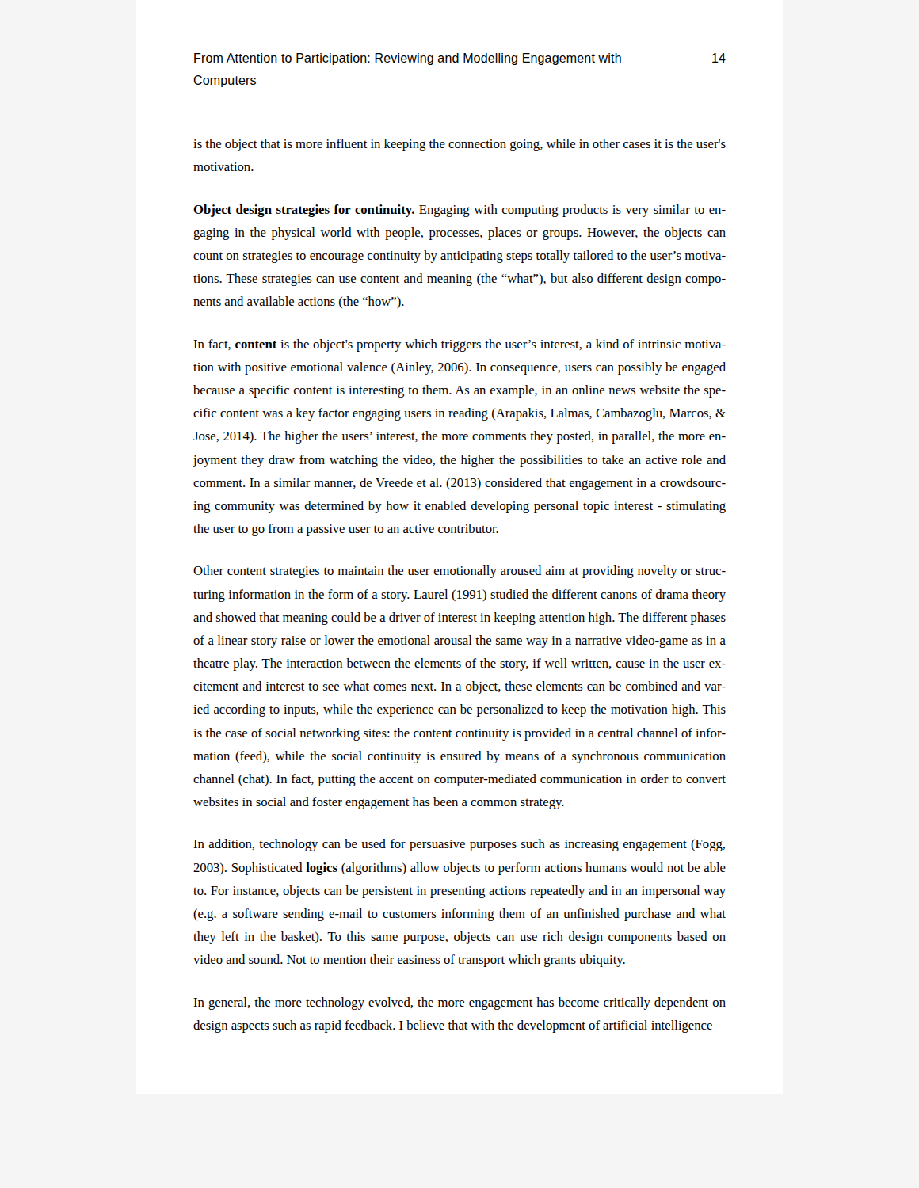From Attention to Participation: Reviewing and Modelling Engagement with Computers 14
is the object that is more influent in keeping the connection going, while in other cases it is the user's motivation.
Object design strategies for continuity. Engaging with computing products is very similar to engaging in the physical world with people, processes, places or groups. However, the objects can count on strategies to encourage continuity by anticipating steps totally tailored to the user’s motivations. These strategies can use content and meaning (the “what”), but also different design components and available actions (the “how”).
In fact, content is the object's property which triggers the user’s interest, a kind of intrinsic motivation with positive emotional valence (Ainley, 2006). In consequence, users can possibly be engaged because a specific content is interesting to them. As an example, in an online news website the specific content was a key factor engaging users in reading (Arapakis, Lalmas, Cambazoglu, Marcos, & Jose, 2014). The higher the users’ interest, the more comments they posted, in parallel, the more enjoyment they draw from watching the video, the higher the possibilities to take an active role and comment. In a similar manner, de Vreede et al. (2013) considered that engagement in a crowdsourcing community was determined by how it enabled developing personal topic interest - stimulating the user to go from a passive user to an active contributor.
Other content strategies to maintain the user emotionally aroused aim at providing novelty or structuring information in the form of a story. Laurel (1991) studied the different canons of drama theory and showed that meaning could be a driver of interest in keeping attention high. The different phases of a linear story raise or lower the emotional arousal the same way in a narrative video-game as in a theatre play. The interaction between the elements of the story, if well written, cause in the user excitement and interest to see what comes next. In a object, these elements can be combined and varied according to inputs, while the experience can be personalized to keep the motivation high. This is the case of social networking sites: the content continuity is provided in a central channel of information (feed), while the social continuity is ensured by means of a synchronous communication channel (chat). In fact, putting the accent on computer-mediated communication in order to convert websites in social and foster engagement has been a common strategy.
In addition, technology can be used for persuasive purposes such as increasing engagement (Fogg, 2003). Sophisticated logics (algorithms) allow objects to perform actions humans would not be able to. For instance, objects can be persistent in presenting actions repeatedly and in an impersonal way (e.g. a software sending e-mail to customers informing them of an unfinished purchase and what they left in the basket). To this same purpose, objects can use rich design components based on video and sound. Not to mention their easiness of transport which grants ubiquity.
In general, the more technology evolved, the more engagement has become critically dependent on design aspects such as rapid feedback. I believe that with the development of artificial intelligence